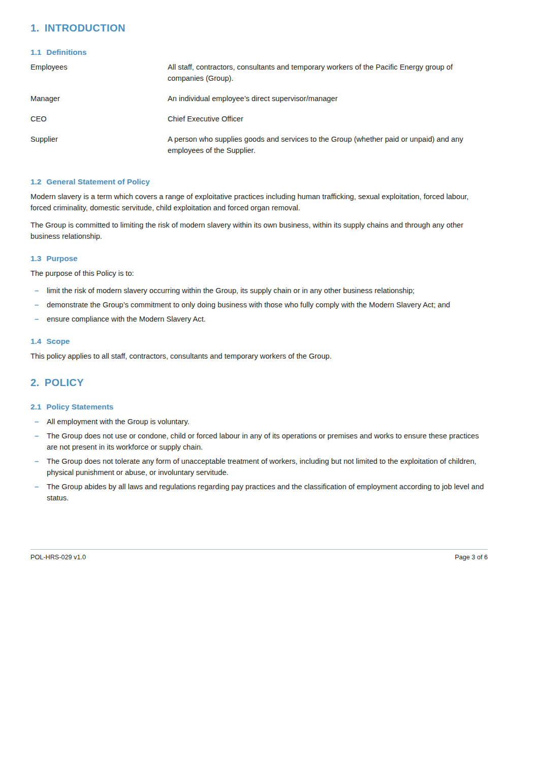1. INTRODUCTION
1.1 Definitions
| Employees | All staff, contractors, consultants and temporary workers of the Pacific Energy group of companies (Group). |
| Manager | An individual employee’s direct supervisor/manager |
| CEO | Chief Executive Officer |
| Supplier | A person who supplies goods and services to the Group (whether paid or unpaid) and any employees of the Supplier. |
1.2 General Statement of Policy
Modern slavery is a term which covers a range of exploitative practices including human trafficking, sexual exploitation, forced labour, forced criminality, domestic servitude, child exploitation and forced organ removal.
The Group is committed to limiting the risk of modern slavery within its own business, within its supply chains and through any other business relationship.
1.3 Purpose
The purpose of this Policy is to:
limit the risk of modern slavery occurring within the Group, its supply chain or in any other business relationship;
demonstrate the Group’s commitment to only doing business with those who fully comply with the Modern Slavery Act; and
ensure compliance with the Modern Slavery Act.
1.4 Scope
This policy applies to all staff, contractors, consultants and temporary workers of the Group.
2. POLICY
2.1 Policy Statements
All employment with the Group is voluntary.
The Group does not use or condone, child or forced labour in any of its operations or premises and works to ensure these practices are not present in its workforce or supply chain.
The Group does not tolerate any form of unacceptable treatment of workers, including but not limited to the exploitation of children, physical punishment or abuse, or involuntary servitude.
The Group abides by all laws and regulations regarding pay practices and the classification of employment according to job level and status.
POL-HRS-029 v1.0 Page 3 of 6